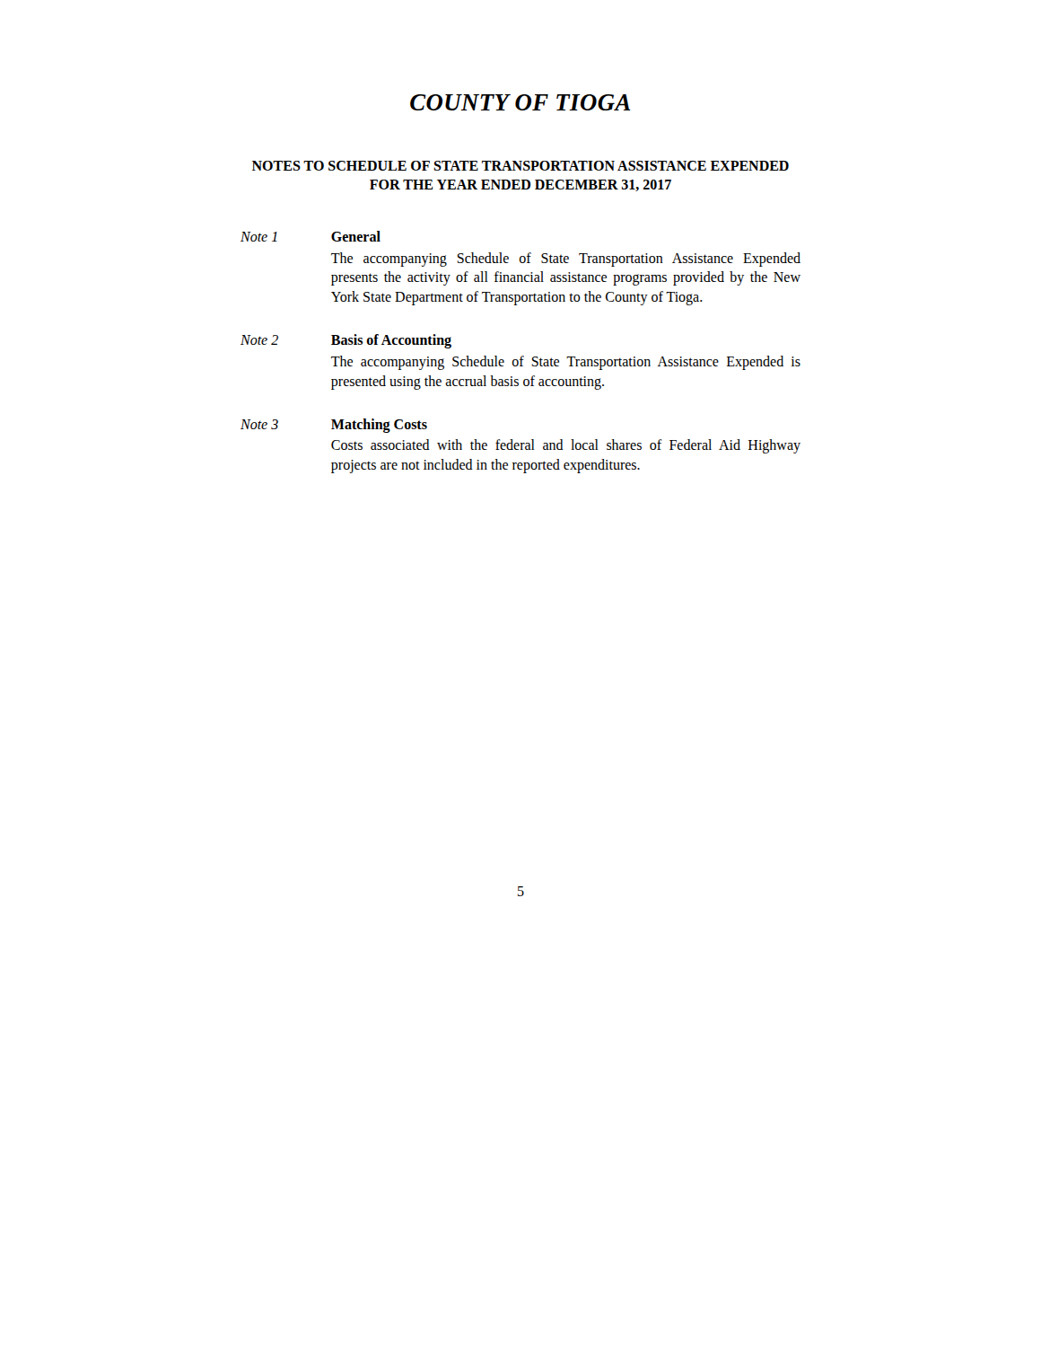COUNTY OF TIOGA
NOTES TO SCHEDULE OF STATE TRANSPORTATION ASSISTANCE EXPENDED
FOR THE YEAR ENDED DECEMBER 31, 2017
Note 1
General
The accompanying Schedule of State Transportation Assistance Expended presents the activity of all financial assistance programs provided by the New York State Department of Transportation to the County of Tioga.
Note 2
Basis of Accounting
The accompanying Schedule of State Transportation Assistance Expended is presented using the accrual basis of accounting.
Note 3
Matching Costs
Costs associated with the federal and local shares of Federal Aid Highway projects are not included in the reported expenditures.
5